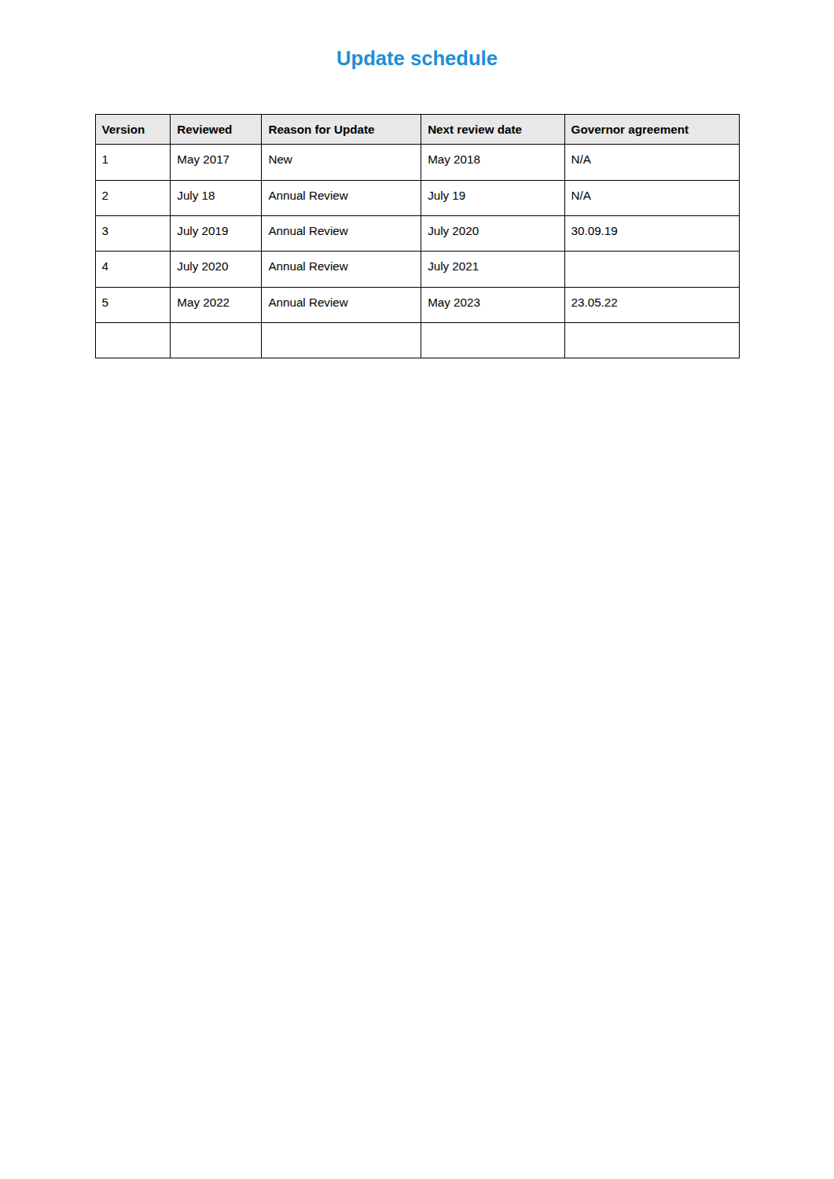Update schedule
| Version | Reviewed | Reason for Update | Next review date | Governor agreement |
| --- | --- | --- | --- | --- |
| 1 | May 2017 | New | May 2018 | N/A |
| 2 | July 18 | Annual Review | July 19 | N/A |
| 3 | July 2019 | Annual Review | July 2020 | 30.09.19 |
| 4 | July 2020 | Annual Review | July 2021 | |
| 5 | May 2022 | Annual Review | May 2023 | 23.05.22 |